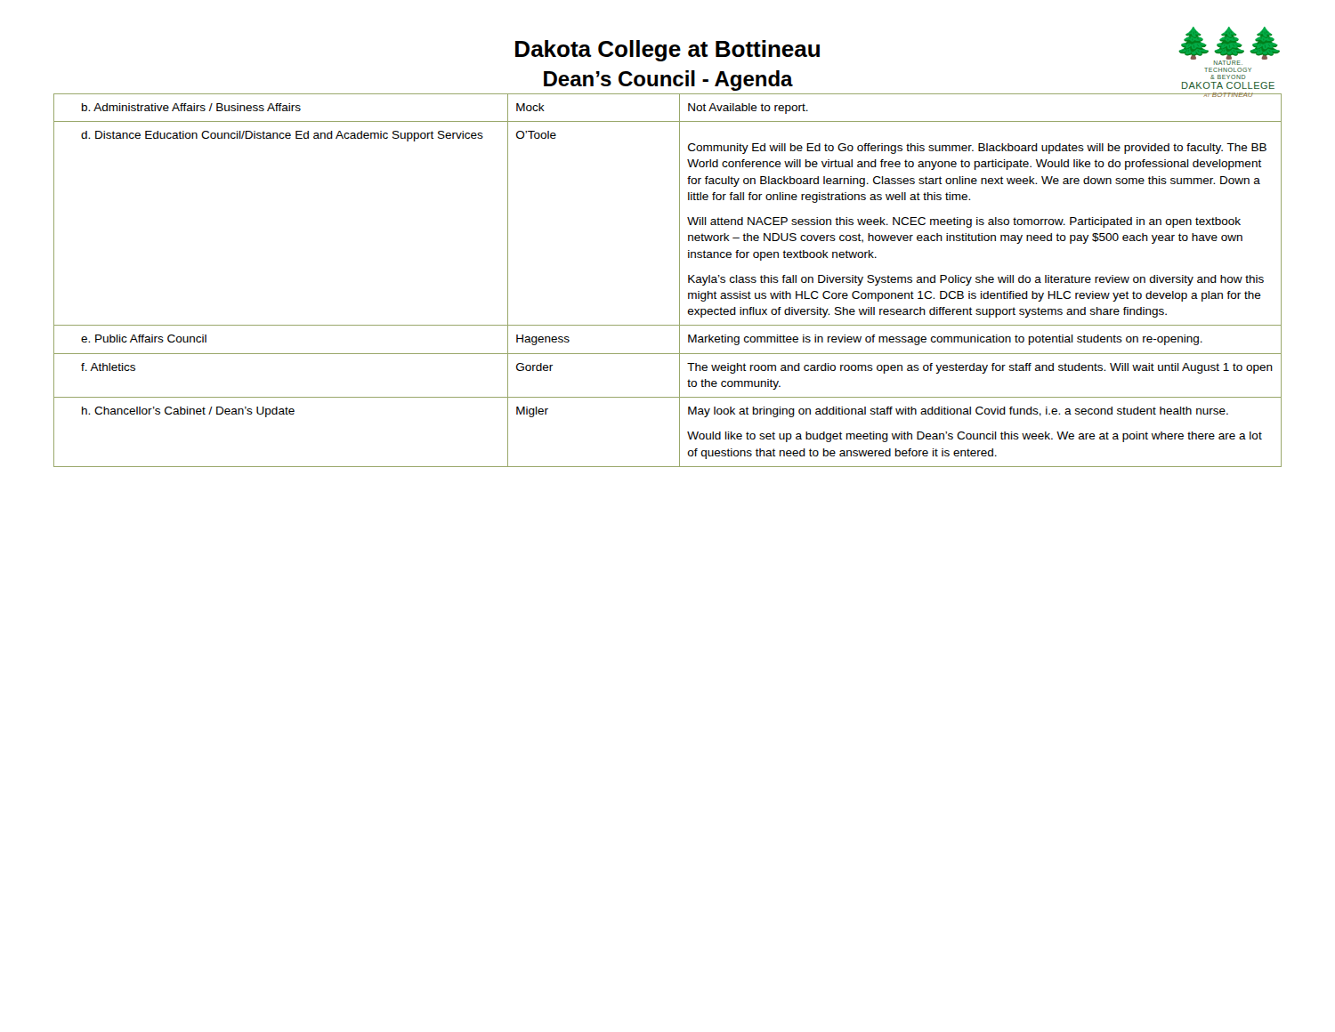🌲🌲🌲
NATURE.
TECHNOLOGY
& BEYOND
DAKOTA COLLEGE
at BOTTINEAU
Dakota College at Bottineau
Dean’s Council - Agenda
| b. Administrative Affairs / Business Affairs | Mock | Not Available to report. |
| d. Distance Education Council/Distance Ed and Academic Support Services | O’Toole | Community Ed will be Ed to Go offerings this summer. Blackboard updates will be provided to faculty. The BB World conference will be virtual and free to anyone to participate. Would like to do professional development for faculty on Blackboard learning. Classes start online next week. We are down some this summer. Down a little for fall for online registrations as well at this time. Will attend NACEP session this week. NCEC meeting is also tomorrow. Participated in an open textbook network – the NDUS covers cost, however each institution may need to pay $500 each year to have own instance for open textbook network. Kayla’s class this fall on Diversity Systems and Policy she will do a literature review on diversity and how this might assist us with HLC Core Component 1C. DCB is identified by HLC review yet to develop a plan for the expected influx of diversity. She will research different support systems and share findings. |
| e. Public Affairs Council | Hageness | Marketing committee is in review of message communication to potential students on re-opening. |
| f. Athletics | Gorder | The weight room and cardio rooms open as of yesterday for staff and students. Will wait until August 1 to open to the community. |
| h. Chancellor’s Cabinet / Dean’s Update | Migler | May look at bringing on additional staff with additional Covid funds, i.e. a second student health nurse. Would like to set up a budget meeting with Dean’s Council this week. We are at a point where there are a lot of questions that need to be answered before it is entered. |